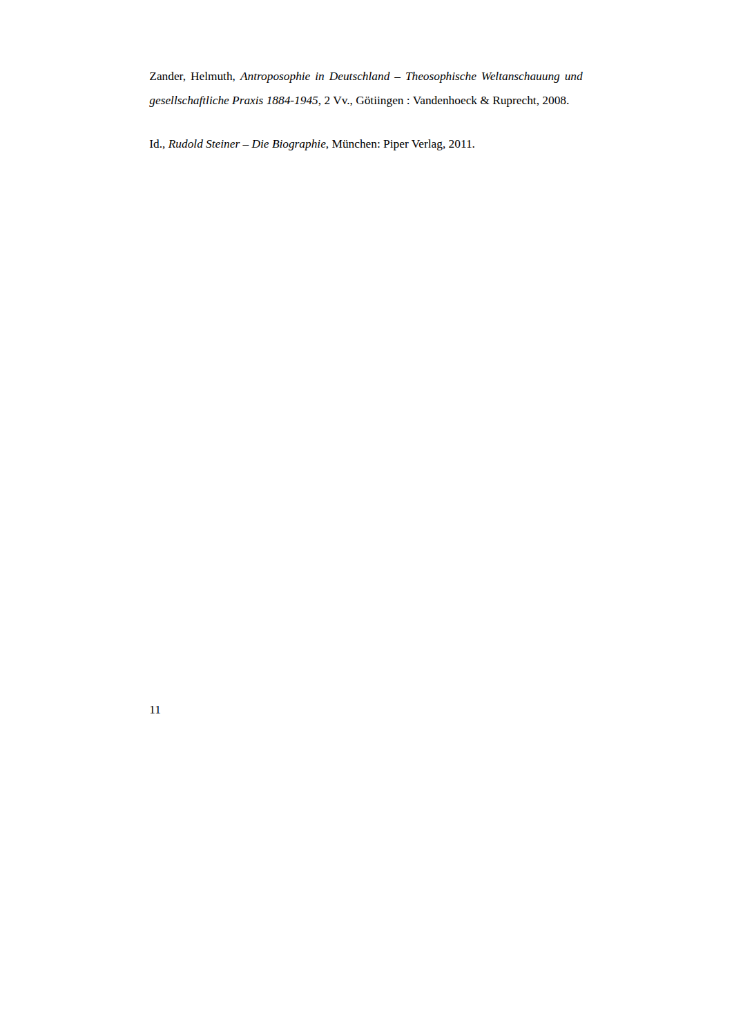Zander, Helmuth, Antroposophie in Deutschland – Theosophische Weltanschauung und gesellschaftliche Praxis 1884-1945, 2 Vv., Götiingen : Vandenhoeck & Ruprecht, 2008.
Id., Rudold Steiner – Die Biographie, München: Piper Verlag, 2011.
11